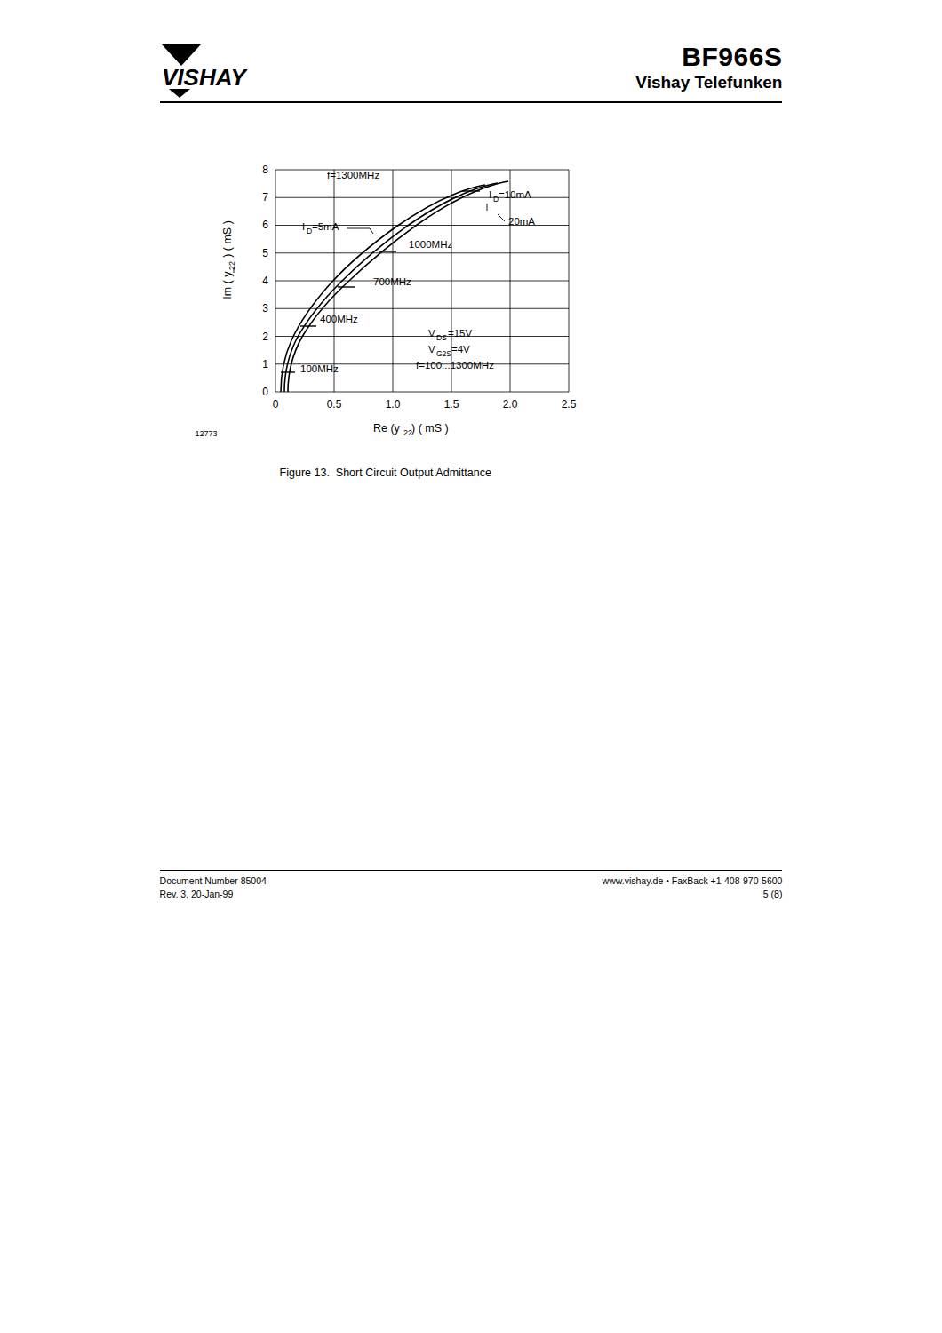VISHAY
BF966S
Vishay Telefunken
8 7 6 5 4 3 2 1 0 0 0.5 1.0 1.5 2.0 2.5 Im ( y 22 ) ( mS ) Re (y 22 ) ( mS ) f=1300MHz I D =5mA I D =10mA 20mA 1000MHz 700MHz 400MHz 100MHz V DS =15V V G2S =4V f=100...1300MHz
12773
Figure 13. Short Circuit Output Admittance
Document Number 85004
Rev. 3, 20-Jan-99
www.vishay.de • FaxBack +1-408-970-5600
5 (8)